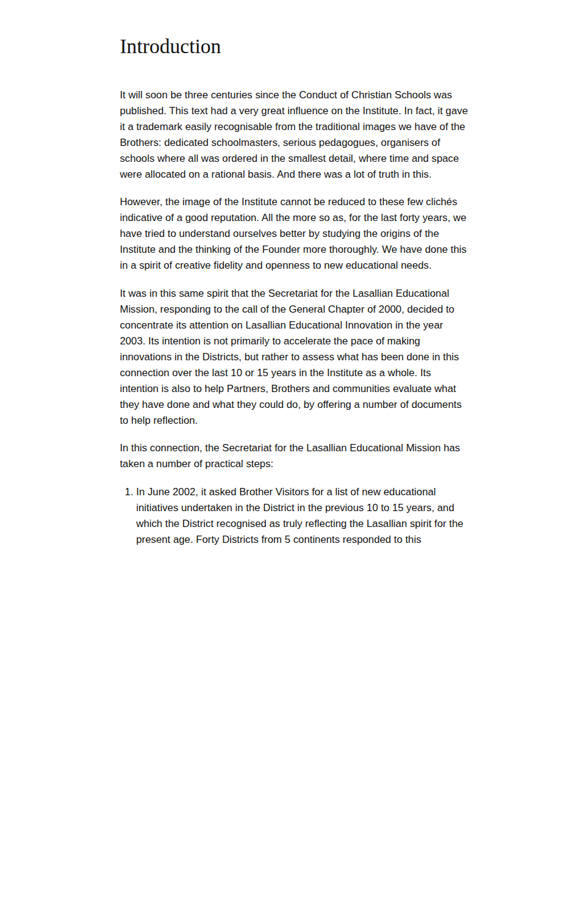Introduction
It will soon be three centuries since the Conduct of Christian Schools was published. This text had a very great influence on the Institute. In fact, it gave it a trademark easily recognisable from the traditional images we have of the Brothers: dedicated schoolmasters, serious pedagogues, organisers of schools where all was ordered in the smallest detail, where time and space were allocated on a rational basis. And there was a lot of truth in this.
However, the image of the Institute cannot be reduced to these few clichés indicative of a good reputation. All the more so as, for the last forty years, we have tried to understand ourselves better by studying the origins of the Institute and the thinking of the Founder more thoroughly. We have done this in a spirit of creative fidelity and openness to new educational needs.
It was in this same spirit that the Secretariat for the Lasallian Educational Mission, responding to the call of the General Chapter of 2000, decided to concentrate its attention on Lasallian Educational Innovation in the year 2003. Its intention is not primarily to accelerate the pace of making innovations in the Districts, but rather to assess what has been done in this connection over the last 10 or 15 years in the Institute as a whole. Its intention is also to help Partners, Brothers and communities evaluate what they have done and what they could do, by offering a number of documents to help reflection.
In this connection, the Secretariat for the Lasallian Educational Mission has taken a number of practical steps:
In June 2002, it asked Brother Visitors for a list of new educational initiatives undertaken in the District in the previous 10 to 15 years, and which the District recognised as truly reflecting the Lasallian spirit for the present age. Forty Districts from 5 continents responded to this